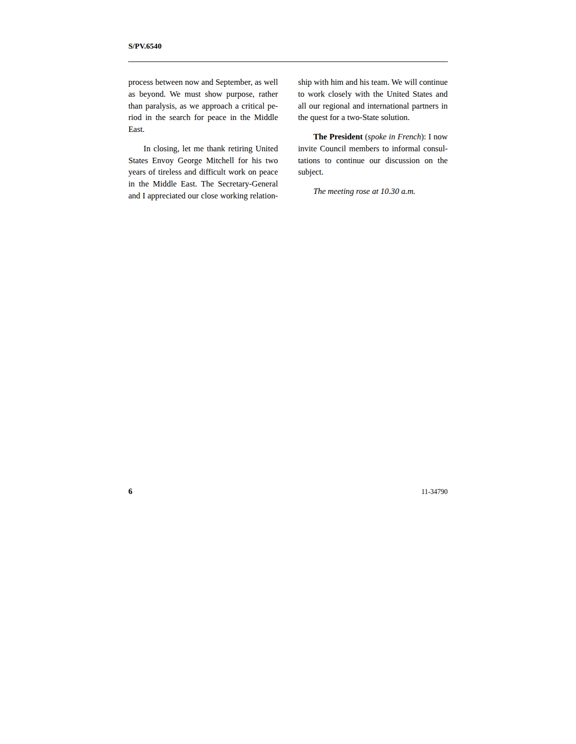S/PV.6540
process between now and September, as well as beyond. We must show purpose, rather than paralysis, as we approach a critical period in the search for peace in the Middle East.
In closing, let me thank retiring United States Envoy George Mitchell for his two years of tireless and difficult work on peace in the Middle East. The Secretary-General and I appreciated our close working relationship with him and his team. We will continue to work closely with the United States and all our regional and international partners in the quest for a two-State solution.
The President (spoke in French): I now invite Council members to informal consultations to continue our discussion on the subject.
The meeting rose at 10.30 a.m.
6 11-34790